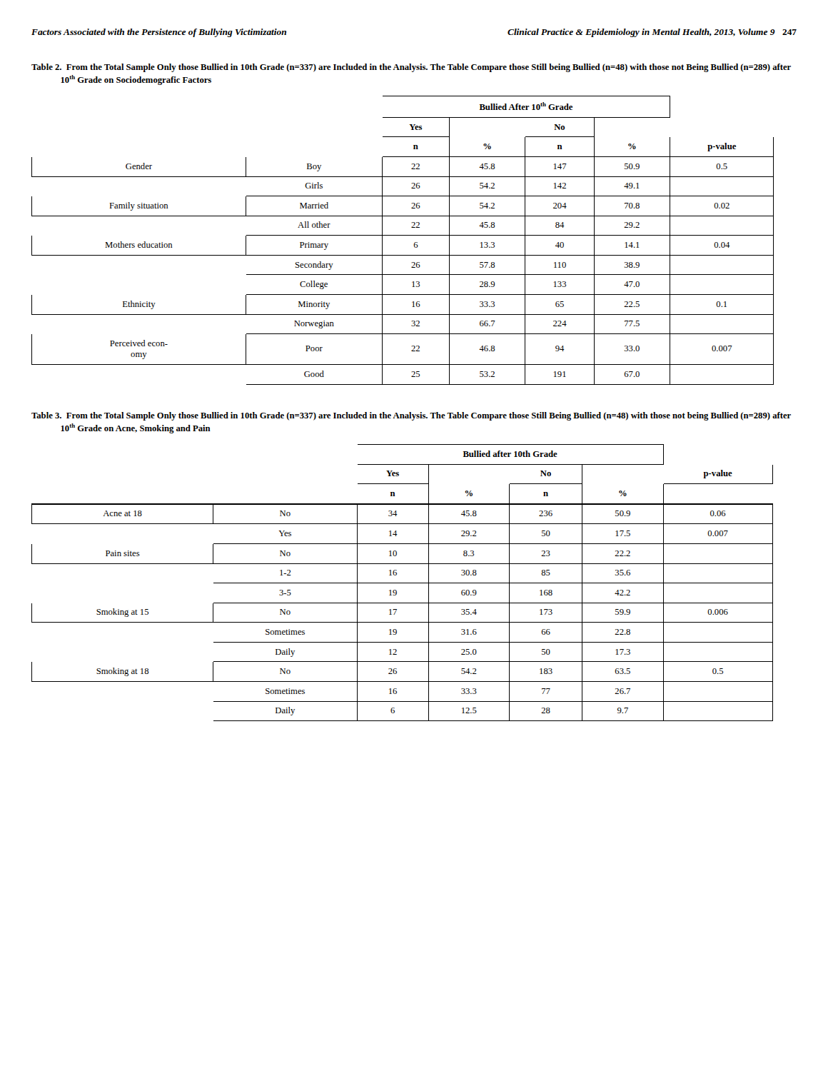Factors Associated with the Persistence of Bullying Victimization
Clinical Practice & Epidemiology in Mental Health, 2013, Volume 9247
Table 2. From the Total Sample Only those Bullied in 10th Grade (n=337) are Included in the Analysis. The Table Compare those Still being Bullied (n=48) with those not Being Bullied (n=289) after 10th Grade on Sociodemografic Factors
| | | Bullied After 10 th Grade | | |
| | | Yes | | No | | | |
| | | n | % | n | % | p-value | |
| Gender | Boy | 22 | 45.8 | 147 | 50.9 | 0.5 | |
| | Girls | 26 | 54.2 | 142 | 49.1 | | |
| Family situation | Married | 26 | 54.2 | 204 | 70.8 | 0.02 | |
| | All other | 22 | 45.8 | 84 | 29.2 | | |
| Mothers education | Primary | 6 | 13.3 | 40 | 14.1 | 0.04 | |
| | Secondary | 26 | 57.8 | 110 | 38.9 | | |
| | College | 13 | 28.9 | 133 | 47.0 | | |
| Ethnicity | Minority | 16 | 33.3 | 65 | 22.5 | 0.1 | |
| | Norwegian | 32 | 66.7 | 224 | 77.5 | | |
| Perceived econ- omy | Poor | 22 | 46.8 | 94 | 33.0 | 0.007 | |
| | Good | 25 | 53.2 | 191 | 67.0 | | |
Table 3. From the Total Sample Only those Bullied in 10th Grade (n=337) are Included in the Analysis. The Table Compare those Still Being Bullied (n=48) with those not being Bullied (n=289) after 10th Grade on Acne, Smoking and Pain
| | | Bullied after 10th Grade | | |
| | | Yes | | No | | p-value | |
| | | n | % | n | % | | |
| Acne at 18 | No | 34 | 45.8 | 236 | 50.9 | 0.06 | |
| | Yes | 14 | 29.2 | 50 | 17.5 | 0.007 | |
| Pain sites | No | 10 | 8.3 | 23 | 22.2 | | |
| | 1-2 | 16 | 30.8 | 85 | 35.6 | | |
| | 3-5 | 19 | 60.9 | 168 | 42.2 | | |
| Smoking at 15 | No | 17 | 35.4 | 173 | 59.9 | 0.006 | |
| | Sometimes | 19 | 31.6 | 66 | 22.8 | | |
| | Daily | 12 | 25.0 | 50 | 17.3 | | |
| Smoking at 18 | No | 26 | 54.2 | 183 | 63.5 | 0.5 | |
| | Sometimes | 16 | 33.3 | 77 | 26.7 | | |
| | Daily | 6 | 12.5 | 28 | 9.7 | | |